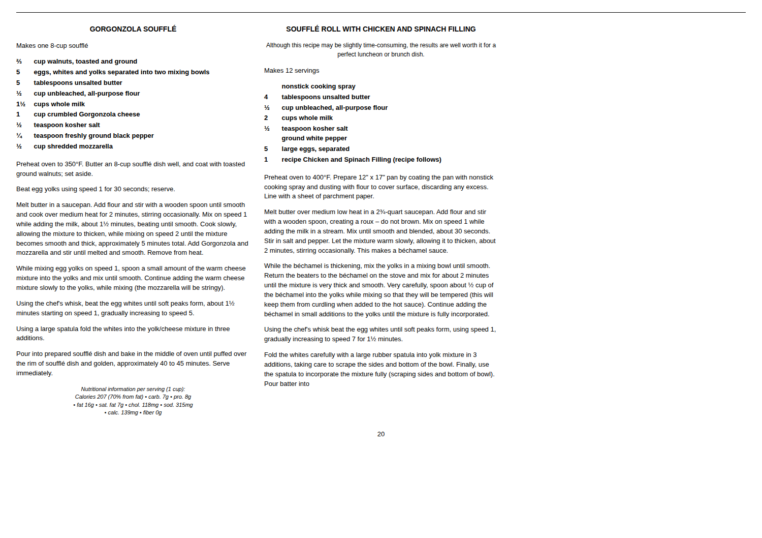Gorgonzola Soufflé
Makes one 8-cup soufflé
| ⅔ | cup walnuts, toasted and ground |
| 5 | eggs, whites and yolks separated into two mixing bowls |
| 5 | tablespoons unsalted butter |
| ½ | cup unbleached, all-purpose flour |
| 1½ | cups whole milk |
| 1 | cup crumbled Gorgonzola cheese |
| ½ | teaspoon kosher salt |
| ¼ | teaspoon freshly ground black pepper |
| ½ | cup shredded mozzarella |
Preheat oven to 350°F. Butter an 8-cup soufflé dish well, and coat with toasted ground walnuts; set aside.
Beat egg yolks using speed 1 for 30 seconds; reserve.
Melt butter in a saucepan. Add flour and stir with a wooden spoon until smooth and cook over medium heat for 2 minutes, stirring occasionally. Mix on speed 1 while adding the milk, about 1½ minutes, beating until smooth. Cook slowly, allowing the mixture to thicken, while mixing on speed 2 until the mixture becomes smooth and thick, approximately 5 minutes total. Add Gorgonzola and mozzarella and stir until melted and smooth. Remove from heat.
While mixing egg yolks on speed 1, spoon a small amount of the warm cheese mixture into the yolks and mix until smooth. Continue adding the warm cheese mixture slowly to the yolks, while mixing (the mozzarella will be stringy).
Using the chef's whisk, beat the egg whites until soft peaks form, about 1½ minutes starting on speed 1, gradually increasing to speed 5.
Using a large spatula fold the whites into the yolk/cheese mixture in three additions.
Pour into prepared soufflé dish and bake in the middle of oven until puffed over the rim of soufflé dish and golden, approximately 40 to 45 minutes. Serve immediately.
Nutritional information per serving (1 cup):
Calories 207 (70% from fat) • carb. 7g • pro. 8g
• fat 16g • sat. fat 7g • chol. 118mg • sod. 315mg
• calc. 139mg • fiber 0g
Soufflé Roll with Chicken and Spinach Filling
Although this recipe may be slightly time-consuming, the results are well worth it for a perfect luncheon or brunch dish.
Makes 12 servings
| | nonstick cooking spray |
| 4 | tablespoons unsalted butter |
| ½ | cup unbleached, all-purpose flour |
| 2 | cups whole milk |
| ½ | teaspoon kosher salt ground white pepper |
| 5 | large eggs, separated |
| 1 | recipe Chicken and Spinach Filling (recipe follows) |
Preheat oven to 400°F. Prepare 12" x 17" pan by coating the pan with nonstick cooking spray and dusting with flour to cover surface, discarding any excess. Line with a sheet of parchment paper.
Melt butter over medium low heat in a 2¾-quart saucepan. Add flour and stir with a wooden spoon, creating a roux – do not brown. Mix on speed 1 while adding the milk in a stream. Mix until smooth and blended, about 30 seconds. Stir in salt and pepper. Let the mixture warm slowly, allowing it to thicken, about 2 minutes, stirring occasionally. This makes a béchamel sauce.
While the béchamel is thickening, mix the yolks in a mixing bowl until smooth. Return the beaters to the béchamel on the stove and mix for about 2 minutes until the mixture is very thick and smooth. Very carefully, spoon about ½ cup of the béchamel into the yolks while mixing so that they will be tempered (this will keep them from curdling when added to the hot sauce). Continue adding the béchamel in small additions to the yolks until the mixture is fully incorporated.
Using the chef's whisk beat the egg whites until soft peaks form, using speed 1, gradually increasing to speed 7 for 1½ minutes.
Fold the whites carefully with a large rubber spatula into yolk mixture in 3 additions, taking care to scrape the sides and bottom of the bowl. Finally, use the spatula to incorporate the mixture fully (scraping sides and bottom of bowl). Pour batter into
20